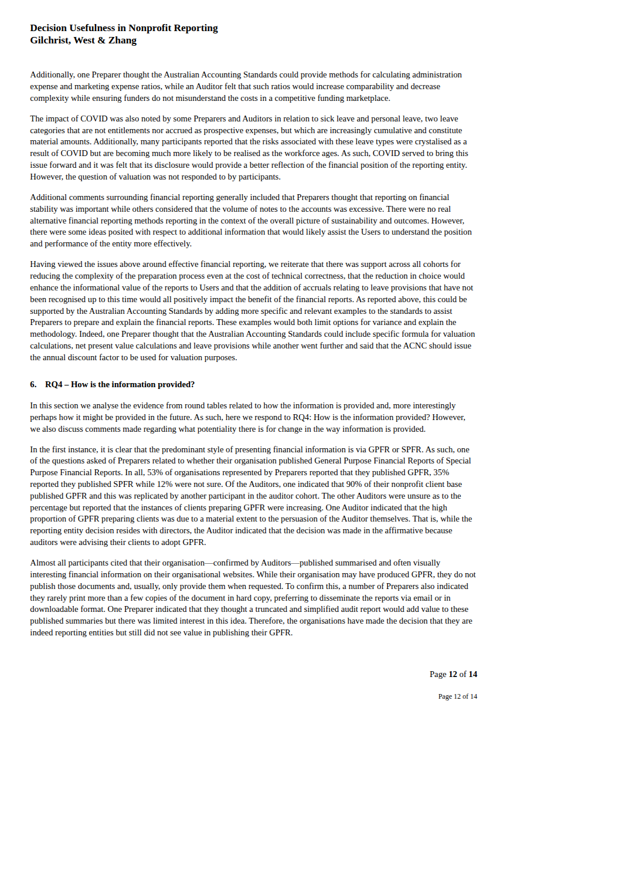Decision Usefulness in Nonprofit Reporting
Gilchrist, West & Zhang
Additionally, one Preparer thought the Australian Accounting Standards could provide methods for calculating administration expense and marketing expense ratios, while an Auditor felt that such ratios would increase comparability and decrease complexity while ensuring funders do not misunderstand the costs in a competitive funding marketplace.
The impact of COVID was also noted by some Preparers and Auditors in relation to sick leave and personal leave, two leave categories that are not entitlements nor accrued as prospective expenses, but which are increasingly cumulative and constitute material amounts. Additionally, many participants reported that the risks associated with these leave types were crystalised as a result of COVID but are becoming much more likely to be realised as the workforce ages. As such, COVID served to bring this issue forward and it was felt that its disclosure would provide a better reflection of the financial position of the reporting entity. However, the question of valuation was not responded to by participants.
Additional comments surrounding financial reporting generally included that Preparers thought that reporting on financial stability was important while others considered that the volume of notes to the accounts was excessive. There were no real alternative financial reporting methods reporting in the context of the overall picture of sustainability and outcomes. However, there were some ideas posited with respect to additional information that would likely assist the Users to understand the position and performance of the entity more effectively.
Having viewed the issues above around effective financial reporting, we reiterate that there was support across all cohorts for reducing the complexity of the preparation process even at the cost of technical correctness, that the reduction in choice would enhance the informational value of the reports to Users and that the addition of accruals relating to leave provisions that have not been recognised up to this time would all positively impact the benefit of the financial reports. As reported above, this could be supported by the Australian Accounting Standards by adding more specific and relevant examples to the standards to assist Preparers to prepare and explain the financial reports. These examples would both limit options for variance and explain the methodology. Indeed, one Preparer thought that the Australian Accounting Standards could include specific formula for valuation calculations, net present value calculations and leave provisions while another went further and said that the ACNC should issue the annual discount factor to be used for valuation purposes.
6. RQ4 – How is the information provided?
In this section we analyse the evidence from round tables related to how the information is provided and, more interestingly perhaps how it might be provided in the future. As such, here we respond to RQ4: How is the information provided? However, we also discuss comments made regarding what potentiality there is for change in the way information is provided.
In the first instance, it is clear that the predominant style of presenting financial information is via GPFR or SPFR. As such, one of the questions asked of Preparers related to whether their organisation published General Purpose Financial Reports of Special Purpose Financial Reports. In all, 53% of organisations represented by Preparers reported that they published GPFR, 35% reported they published SPFR while 12% were not sure. Of the Auditors, one indicated that 90% of their nonprofit client base published GPFR and this was replicated by another participant in the auditor cohort. The other Auditors were unsure as to the percentage but reported that the instances of clients preparing GPFR were increasing. One Auditor indicated that the high proportion of GPFR preparing clients was due to a material extent to the persuasion of the Auditor themselves. That is, while the reporting entity decision resides with directors, the Auditor indicated that the decision was made in the affirmative because auditors were advising their clients to adopt GPFR.
Almost all participants cited that their organisation—confirmed by Auditors—published summarised and often visually interesting financial information on their organisational websites. While their organisation may have produced GPFR, they do not publish those documents and, usually, only provide them when requested. To confirm this, a number of Preparers also indicated they rarely print more than a few copies of the document in hard copy, preferring to disseminate the reports via email or in downloadable format. One Preparer indicated that they thought a truncated and simplified audit report would add value to these published summaries but there was limited interest in this idea. Therefore, the organisations have made the decision that they are indeed reporting entities but still did not see value in publishing their GPFR.
Page 12 of 14
Page 12 of 14